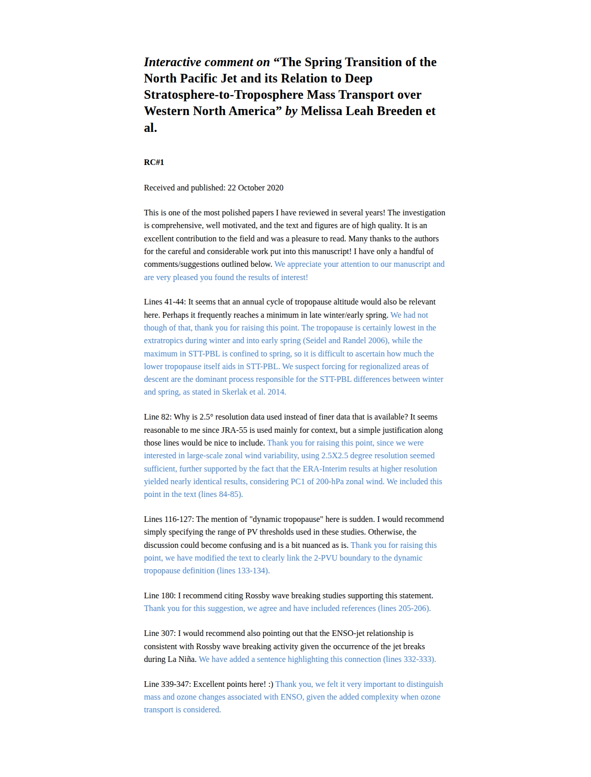Interactive comment on “The Spring Transition of the North Pacific Jet and its Relation to Deep Stratosphere-to-Troposphere Mass Transport over Western North America” by Melissa Leah Breeden et al.
RC#1
Received and published: 22 October 2020
This is one of the most polished papers I have reviewed in several years! The investigation is comprehensive, well motivated, and the text and figures are of high quality. It is an excellent contribution to the field and was a pleasure to read. Many thanks to the authors for the careful and considerable work put into this manuscript! I have only a handful of comments/suggestions outlined below. We appreciate your attention to our manuscript and are very pleased you found the results of interest!
Lines 41-44: It seems that an annual cycle of tropopause altitude would also be relevant here. Perhaps it frequently reaches a minimum in late winter/early spring. We had not though of that, thank you for raising this point. The tropopause is certainly lowest in the extratropics during winter and into early spring (Seidel and Randel 2006), while the maximum in STT-PBL is confined to spring, so it is difficult to ascertain how much the lower tropopause itself aids in STT-PBL. We suspect forcing for regionalized areas of descent are the dominant process responsible for the STT-PBL differences between winter and spring, as stated in Skerlak et al. 2014.
Line 82: Why is 2.5° resolution data used instead of finer data that is available? It seems reasonable to me since JRA-55 is used mainly for context, but a simple justification along those lines would be nice to include. Thank you for raising this point, since we were interested in large-scale zonal wind variability, using 2.5X2.5 degree resolution seemed sufficient, further supported by the fact that the ERA-Interim results at higher resolution yielded nearly identical results, considering PC1 of 200-hPa zonal wind. We included this point in the text (lines 84-85).
Lines 116-127: The mention of "dynamic tropopause" here is sudden. I would recommend simply specifying the range of PV thresholds used in these studies. Otherwise, the discussion could become confusing and is a bit nuanced as is. Thank you for raising this point, we have modified the text to clearly link the 2-PVU boundary to the dynamic tropopause definition (lines 133-134).
Line 180: I recommend citing Rossby wave breaking studies supporting this statement. Thank you for this suggestion, we agree and have included references (lines 205-206).
Line 307: I would recommend also pointing out that the ENSO-jet relationship is consistent with Rossby wave breaking activity given the occurrence of the jet breaks during La Niña. We have added a sentence highlighting this connection (lines 332-333).
Line 339-347: Excellent points here! :) Thank you, we felt it very important to distinguish mass and ozone changes associated with ENSO, given the added complexity when ozone transport is considered.